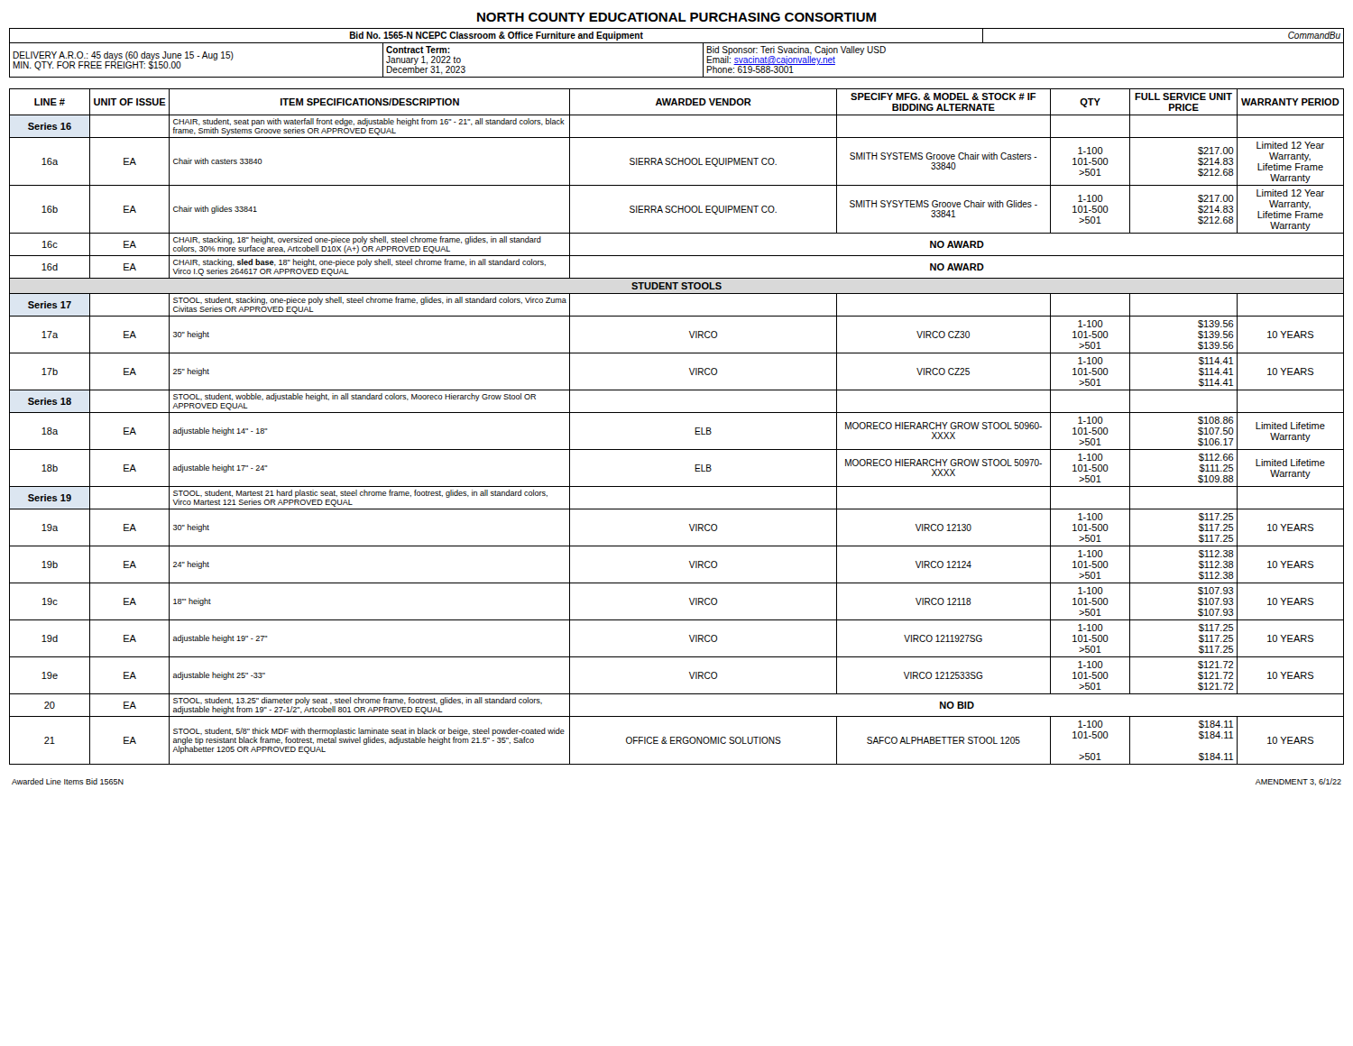NORTH COUNTY EDUCATIONAL PURCHASING CONSORTIUM
| Bid No. 1565-N NCEPC Classroom & Office Furniture and Equipment | CommandBu |
| DELIVERY A.R.O.: 45 days (60 days June 15 - Aug 15) MIN. QTY. FOR FREE FREIGHT: $150.00 | Contract Term: January 1, 2022 to December 31, 2023 | Bid Sponsor: Teri Svacina, Cajon Valley USD Email: svacinat@cajonvalley.net Phone: 619-588-3001 |
| LINE # | UNIT OF ISSUE | ITEM SPECIFICATIONS/DESCRIPTION | AWARDED VENDOR | SPECIFY MFG. & MODEL & STOCK # IF BIDDING ALTERNATE | QTY | FULL SERVICE UNIT PRICE | WARRANTY PERIOD |
| --- | --- | --- | --- | --- | --- | --- | --- |
| Series 16 | | CHAIR, student, seat pan with waterfall front edge, adjustable height from 16" - 21", all standard colors, black frame, Smith Systems Groove series OR APPROVED EQUAL | | | | | |
| 16a | EA | Chair with casters 33840 | SIERRA SCHOOL EQUIPMENT CO. | SMITH SYSTEMS Groove Chair with Casters - 33840 | 1-100 101-500 >501 | $217.00 $214.83 $212.68 | Limited 12 Year Warranty, Lifetime Frame Warranty |
| 16b | EA | Chair with glides 33841 | SIERRA SCHOOL EQUIPMENT CO. | SMITH SYSYTEMS Groove Chair with Glides - 33841 | 1-100 101-500 >501 | $217.00 $214.83 $212.68 | Limited 12 Year Warranty, Lifetime Frame Warranty |
| 16c | EA | CHAIR, stacking, 18" height, oversized one-piece poly shell, steel chrome frame, glides, in all standard colors, 30% more surface area, Artcobell D10X (A+) OR APPROVED EQUAL | NO AWARD |
| 16d | EA | CHAIR, stacking, sled base , 18" height, one-piece poly shell, steel chrome frame, in all standard colors, Virco I.Q series 264617 OR APPROVED EQUAL | NO AWARD |
| STUDENT STOOLS |
| Series 17 | | STOOL, student, stacking, one-piece poly shell, steel chrome frame, glides, in all standard colors, Virco Zuma Civitas Series OR APPROVED EQUAL | | | | | |
| 17a | EA | 30" height | VIRCO | VIRCO CZ30 | 1-100 101-500 >501 | $139.56 $139.56 $139.56 | 10 YEARS |
| 17b | EA | 25" height | VIRCO | VIRCO CZ25 | 1-100 101-500 >501 | $114.41 $114.41 $114.41 | 10 YEARS |
| Series 18 | | STOOL, student, wobble, adjustable height, in all standard colors, Mooreco Hierarchy Grow Stool OR APPROVED EQUAL | | | | | |
| 18a | EA | adjustable height 14" - 18" | ELB | MOORECO HIERARCHY GROW STOOL 50960-XXXX | 1-100 101-500 >501 | $108.86 $107.50 $106.17 | Limited Lifetime Warranty |
| 18b | EA | adjustable height 17" - 24" | ELB | MOORECO HIERARCHY GROW STOOL 50970-XXXX | 1-100 101-500 >501 | $112.66 $111.25 $109.88 | Limited Lifetime Warranty |
| Series 19 | | STOOL, student, Martest 21 hard plastic seat, steel chrome frame, footrest, glides, in all standard colors, Virco Martest 121 Series OR APPROVED EQUAL | | | | | |
| 19a | EA | 30" height | VIRCO | VIRCO 12130 | 1-100 101-500 >501 | $117.25 $117.25 $117.25 | 10 YEARS |
| 19b | EA | 24" height | VIRCO | VIRCO 12124 | 1-100 101-500 >501 | $112.38 $112.38 $112.38 | 10 YEARS |
| 19c | EA | 18"' height | VIRCO | VIRCO 12118 | 1-100 101-500 >501 | $107.93 $107.93 $107.93 | 10 YEARS |
| 19d | EA | adjustable height 19" - 27" | VIRCO | VIRCO 1211927SG | 1-100 101-500 >501 | $117.25 $117.25 $117.25 | 10 YEARS |
| 19e | EA | adjustable height 25" -33" | VIRCO | VIRCO 1212533SG | 1-100 101-500 >501 | $121.72 $121.72 $121.72 | 10 YEARS |
| 20 | EA | STOOL, student, 13.25" diameter poly seat , steel chrome frame, footrest, glides, in all standard colors, adjustable height from 19" - 27-1/2", Artcobell 801 OR APPROVED EQUAL | NO BID |
| 21 | EA | STOOL, student, 5/8" thick MDF with thermoplastic laminate seat in black or beige, steel powder-coated wide angle tip resistant black frame, footrest, metal swivel glides, adjustable height from 21.5" - 35", Safco Alphabetter 1205 OR APPROVED EQUAL | OFFICE & ERGONOMIC SOLUTIONS | SAFCO ALPHABETTER STOOL 1205 | 1-100 101-500 >501 | $184.11 $184.11 $184.11 | 10 YEARS |
| Awarded Line Items Bid 1565N | AMENDMENT 3, 6/1/22 |